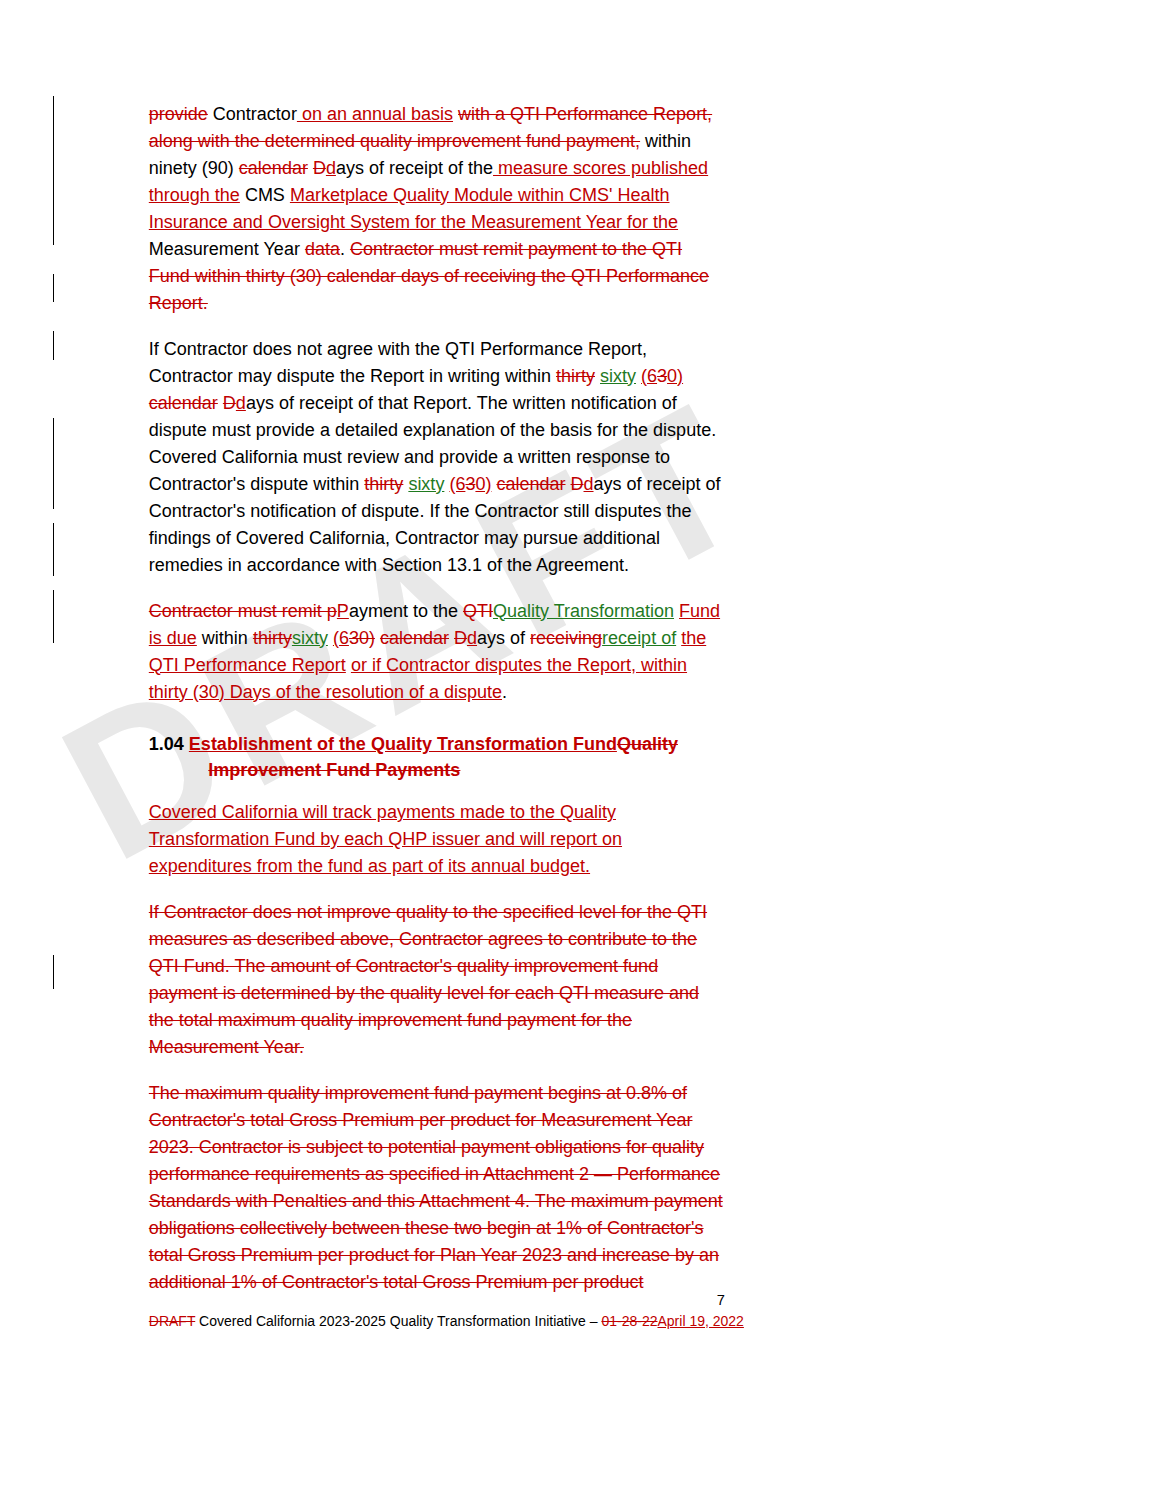DRAFT
provide Contractor on an annual basis with a QTI Performance Report, along with the determined quality improvement fund payment, within ninety (90) calendar Ddays of receipt of the measure scores published through the CMS Marketplace Quality Module within CMS' Health Insurance and Oversight System for the Measurement Year for the Measurement Year data. Contractor must remit payment to the QTI Fund within thirty (30) calendar days of receiving the QTI Performance Report.
If Contractor does not agree with the QTI Performance Report, Contractor may dispute the Report in writing within thirty sixty (630) calendar Ddays of receipt of that Report. The written notification of dispute must provide a detailed explanation of the basis for the dispute. Covered California must review and provide a written response to Contractor's dispute within thirty sixty (630) calendar Ddays of receipt of Contractor's notification of dispute. If the Contractor still disputes the findings of Covered California, Contractor may pursue additional remedies in accordance with Section 13.1 of the Agreement.
Contractor must remit p Payment to the QTI Quality Transformation Fund is due within thirty sixty (630) calendar Ddays of receiving receipt of the QTI Performance Report or if Contractor disputes the Report, within thirty (30) Days of the resolution of a dispute.
1.04 Establishment of the Quality Transformation Fund Quality Improvement Fund Payments
Covered California will track payments made to the Quality Transformation Fund by each QHP issuer and will report on expenditures from the fund as part of its annual budget.
If Contractor does not improve quality to the specified level for the QTI measures as described above, Contractor agrees to contribute to the QTI Fund. The amount of Contractor's quality improvement fund payment is determined by the quality level for each QTI measure and the total maximum quality improvement fund payment for the Measurement Year.
The maximum quality improvement fund payment begins at 0.8% of Contractor's total Gross Premium per product for Measurement Year 2023. Contractor is subject to potential payment obligations for quality performance requirements as specified in Attachment 2 — Performance Standards with Penalties and this Attachment 4. The maximum payment obligations collectively between these two begin at 1% of Contractor's total Gross Premium per product for Plan Year 2023 and increase by an additional 1% of Contractor's total Gross Premium per product
7 DRAFT Covered California 2023-2025 Quality Transformation Initiative – 01-28-22 April 19, 2022